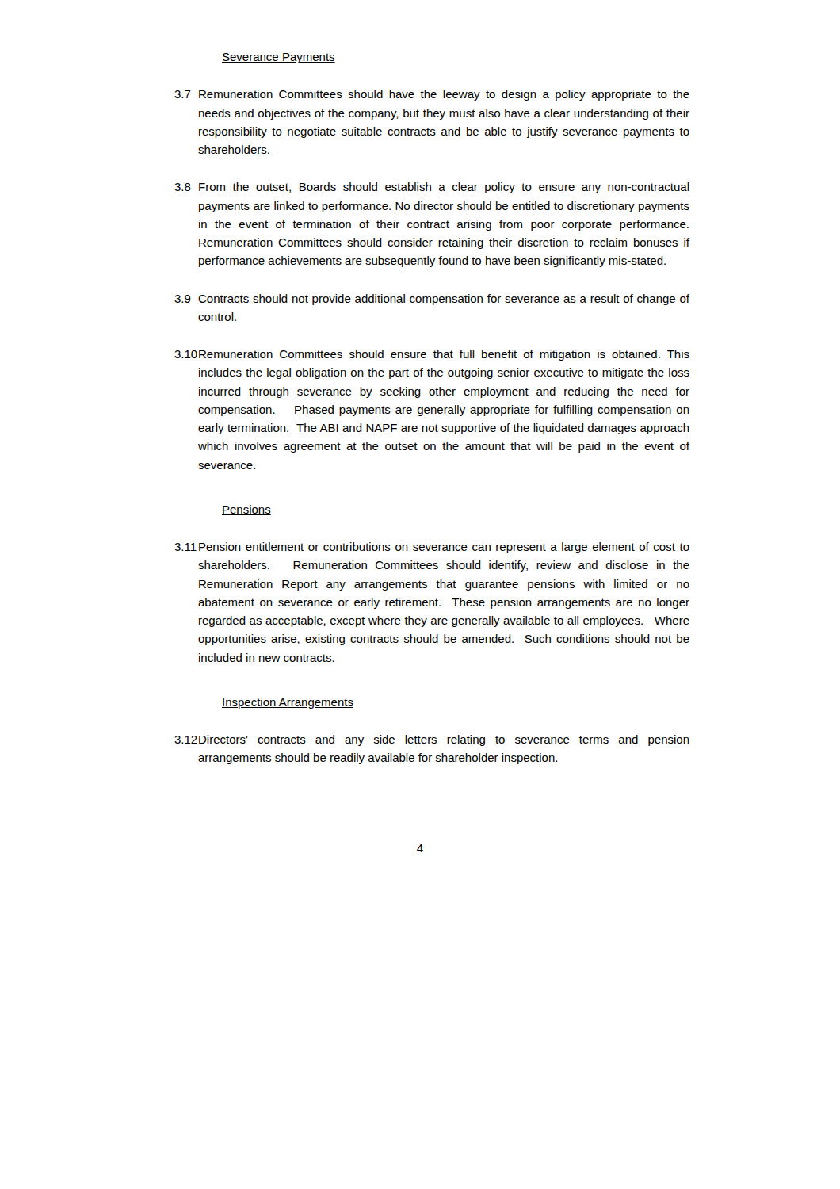Severance Payments
3.7
Remuneration Committees should have the leeway to design a policy appropriate to the needs and objectives of the company, but they must also have a clear understanding of their responsibility to negotiate suitable contracts and be able to justify severance payments to shareholders.
3.8
From the outset, Boards should establish a clear policy to ensure any non-contractual payments are linked to performance. No director should be entitled to discretionary payments in the event of termination of their contract arising from poor corporate performance. Remuneration Committees should consider retaining their discretion to reclaim bonuses if performance achievements are subsequently found to have been significantly mis-stated.
3.9
Contracts should not provide additional compensation for severance as a result of change of control.
3.10
Remuneration Committees should ensure that full benefit of mitigation is obtained. This includes the legal obligation on the part of the outgoing senior executive to mitigate the loss incurred through severance by seeking other employment and reducing the need for compensation. Phased payments are generally appropriate for fulfilling compensation on early termination. The ABI and NAPF are not supportive of the liquidated damages approach which involves agreement at the outset on the amount that will be paid in the event of severance.
Pensions
3.11
Pension entitlement or contributions on severance can represent a large element of cost to shareholders. Remuneration Committees should identify, review and disclose in the Remuneration Report any arrangements that guarantee pensions with limited or no abatement on severance or early retirement. These pension arrangements are no longer regarded as acceptable, except where they are generally available to all employees. Where opportunities arise, existing contracts should be amended. Such conditions should not be included in new contracts.
Inspection Arrangements
3.12
Directors' contracts and any side letters relating to severance terms and pension arrangements should be readily available for shareholder inspection.
4